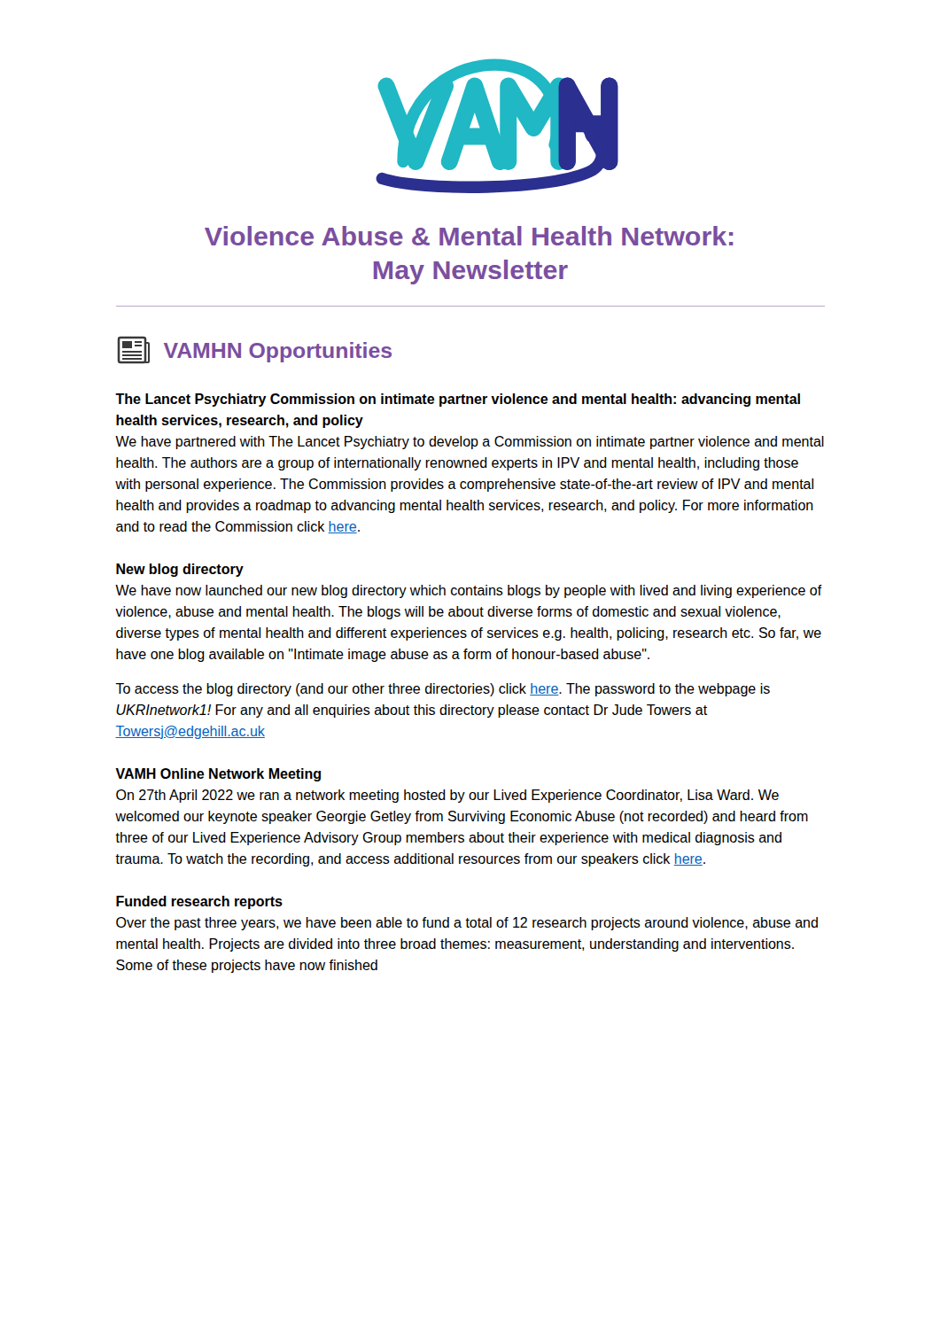Violence Abuse & Mental Health Network:
May Newsletter
VAMHN Opportunities
The Lancet Psychiatry Commission on intimate partner violence and mental health: advancing mental health services, research, and policy
We have partnered with The Lancet Psychiatry to develop a Commission on intimate partner violence and mental health. The authors are a group of internationally renowned experts in IPV and mental health, including those with personal experience. The Commission provides a comprehensive state-of-the-art review of IPV and mental health and provides a roadmap to advancing mental health services, research, and policy. For more information and to read the Commission click here.
New blog directory
We have now launched our new blog directory which contains blogs by people with lived and living experience of violence, abuse and mental health. The blogs will be about diverse forms of domestic and sexual violence, diverse types of mental health and different experiences of services e.g. health, policing, research etc. So far, we have one blog available on "Intimate image abuse as a form of honour-based abuse".
To access the blog directory (and our other three directories) click here. The password to the webpage is UKRInetwork1! For any and all enquiries about this directory please contact Dr Jude Towers at Towersj@edgehill.ac.uk
VAMH Online Network Meeting
On 27th April 2022 we ran a network meeting hosted by our Lived Experience Coordinator, Lisa Ward. We welcomed our keynote speaker Georgie Getley from Surviving Economic Abuse (not recorded) and heard from three of our Lived Experience Advisory Group members about their experience with medical diagnosis and trauma. To watch the recording, and access additional resources from our speakers click here.
Funded research reports
Over the past three years, we have been able to fund a total of 12 research projects around violence, abuse and mental health. Projects are divided into three broad themes: measurement, understanding and interventions. Some of these projects have now finished